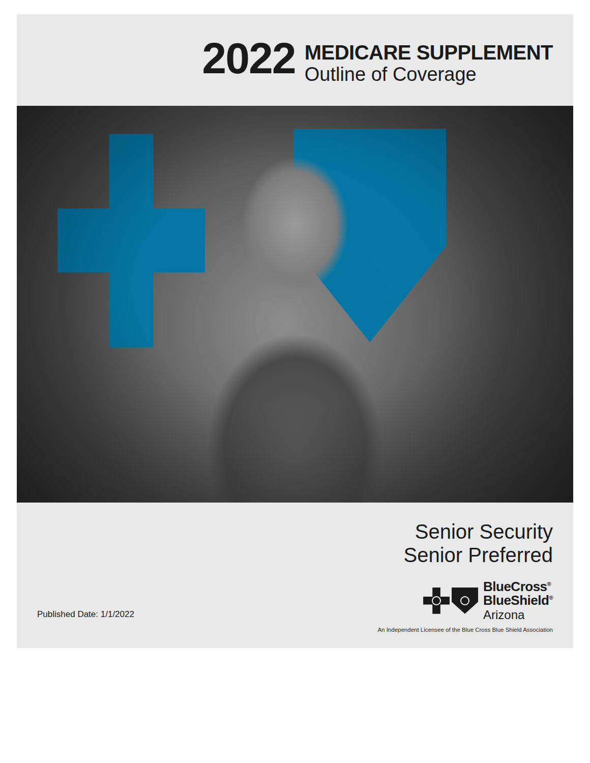2022
Medicare Supplement
Outline of Coverage
Senior Security
Senior Preferred
Published Date: 1/1/2022
BlueCross® BlueShield® Arizona
An Independent Licensee of the Blue Cross Blue Shield Association